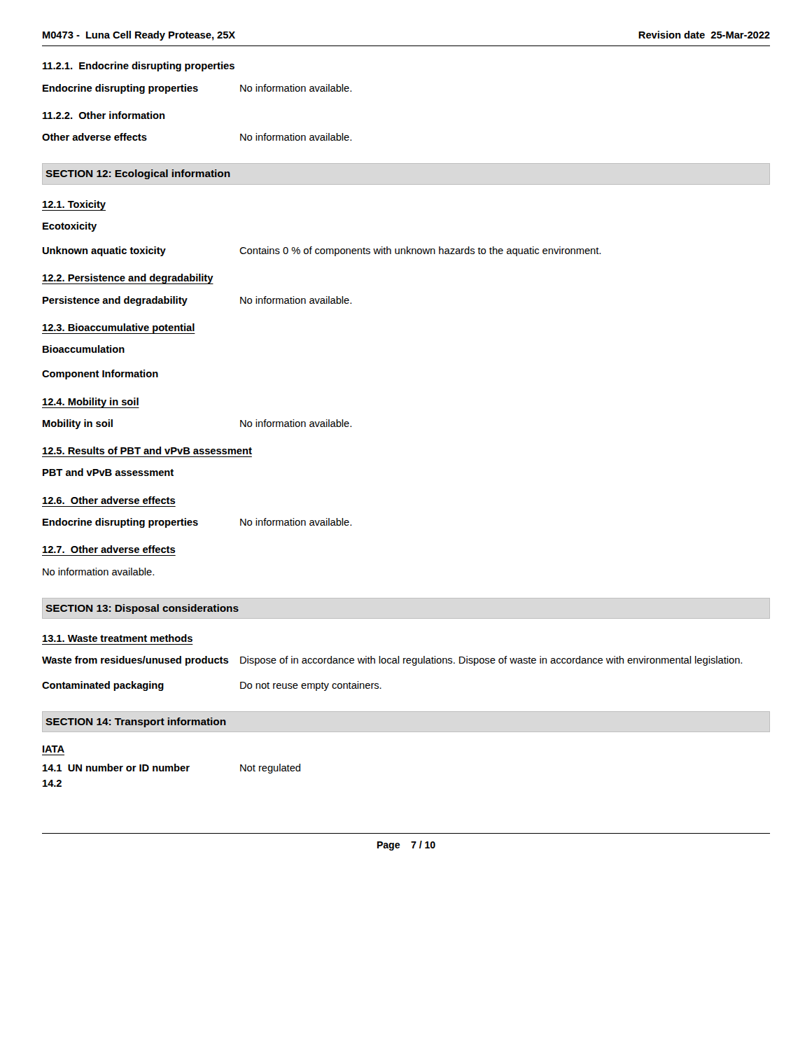M0473 - Luna Cell Ready Protease, 25X Revision date 25-Mar-2022
11.2.1. Endocrine disrupting properties
Endocrine disrupting properties
No information available.
11.2.2. Other information
Other adverse effects
No information available.
SECTION 12: Ecological information
12.1. Toxicity
Ecotoxicity
Unknown aquatic toxicity
Contains 0 % of components with unknown hazards to the aquatic environment.
12.2. Persistence and degradability
Persistence and degradability
No information available.
12.3. Bioaccumulative potential
Bioaccumulation
Component Information
12.4. Mobility in soil
Mobility in soil
No information available.
12.5. Results of PBT and vPvB assessment
PBT and vPvB assessment
12.6. Other adverse effects
Endocrine disrupting properties
No information available.
12.7. Other adverse effects
No information available.
SECTION 13: Disposal considerations
13.1. Waste treatment methods
Waste from residues/unused products
Dispose of in accordance with local regulations. Dispose of waste in accordance with environmental legislation.
Contaminated packaging
Do not reuse empty containers.
SECTION 14: Transport information
IATA
14.1 UN number or ID number
14.2
Not regulated
Page 7 / 10